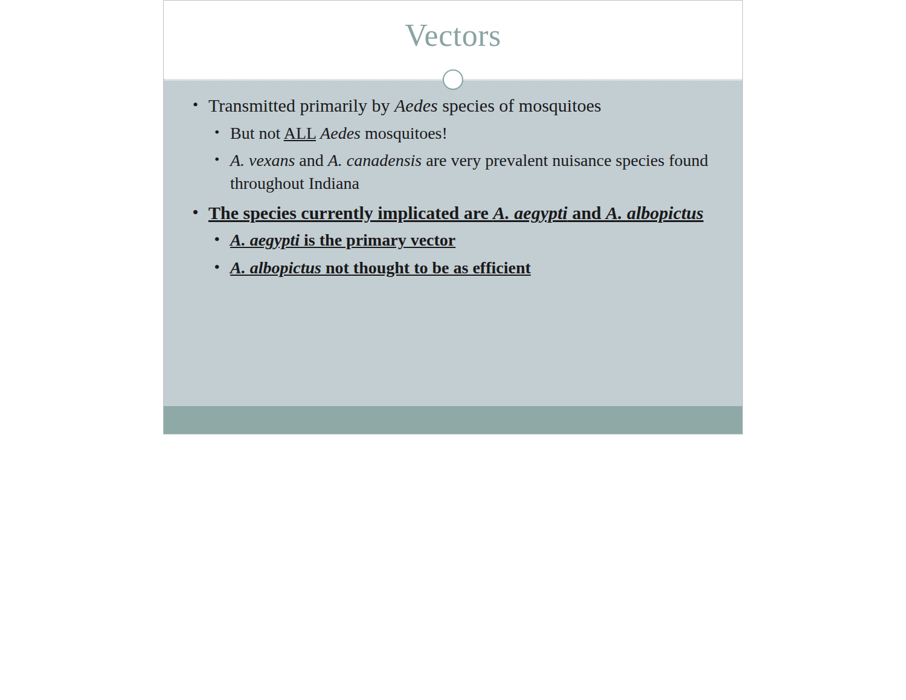Vectors
Transmitted primarily by Aedes species of mosquitoes
But not ALL Aedes mosquitoes!
A. vexans and A. canadensis are very prevalent nuisance species found throughout Indiana
The species currently implicated are A. aegypti and A. albopictus
A. aegypti is the primary vector
A. albopictus not thought to be as efficient